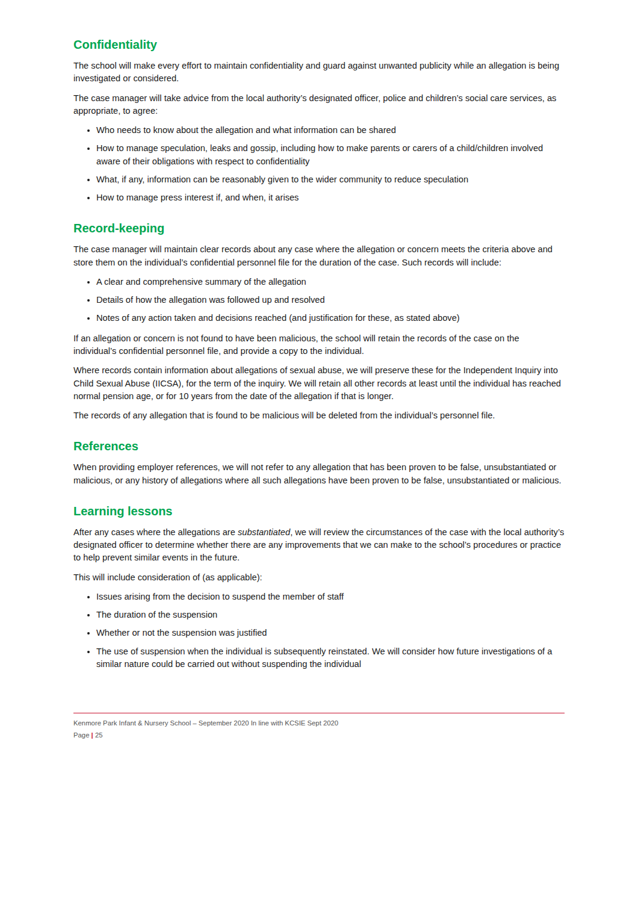Confidentiality
The school will make every effort to maintain confidentiality and guard against unwanted publicity while an allegation is being investigated or considered.
The case manager will take advice from the local authority’s designated officer, police and children’s social care services, as appropriate, to agree:
Who needs to know about the allegation and what information can be shared
How to manage speculation, leaks and gossip, including how to make parents or carers of a child/children involved aware of their obligations with respect to confidentiality
What, if any, information can be reasonably given to the wider community to reduce speculation
How to manage press interest if, and when, it arises
Record-keeping
The case manager will maintain clear records about any case where the allegation or concern meets the criteria above and store them on the individual’s confidential personnel file for the duration of the case. Such records will include:
A clear and comprehensive summary of the allegation
Details of how the allegation was followed up and resolved
Notes of any action taken and decisions reached (and justification for these, as stated above)
If an allegation or concern is not found to have been malicious, the school will retain the records of the case on the individual’s confidential personnel file, and provide a copy to the individual.
Where records contain information about allegations of sexual abuse, we will preserve these for the Independent Inquiry into Child Sexual Abuse (IICSA), for the term of the inquiry. We will retain all other records at least until the individual has reached normal pension age, or for 10 years from the date of the allegation if that is longer.
The records of any allegation that is found to be malicious will be deleted from the individual’s personnel file.
References
When providing employer references, we will not refer to any allegation that has been proven to be false, unsubstantiated or malicious, or any history of allegations where all such allegations have been proven to be false, unsubstantiated or malicious.
Learning lessons
After any cases where the allegations are substantiated, we will review the circumstances of the case with the local authority’s designated officer to determine whether there are any improvements that we can make to the school’s procedures or practice to help prevent similar events in the future.
This will include consideration of (as applicable):
Issues arising from the decision to suspend the member of staff
The duration of the suspension
Whether or not the suspension was justified
The use of suspension when the individual is subsequently reinstated. We will consider how future investigations of a similar nature could be carried out without suspending the individual
Kenmore Park Infant & Nursery School – September 2020 In line with KCSIE Sept 2020
Page | 25